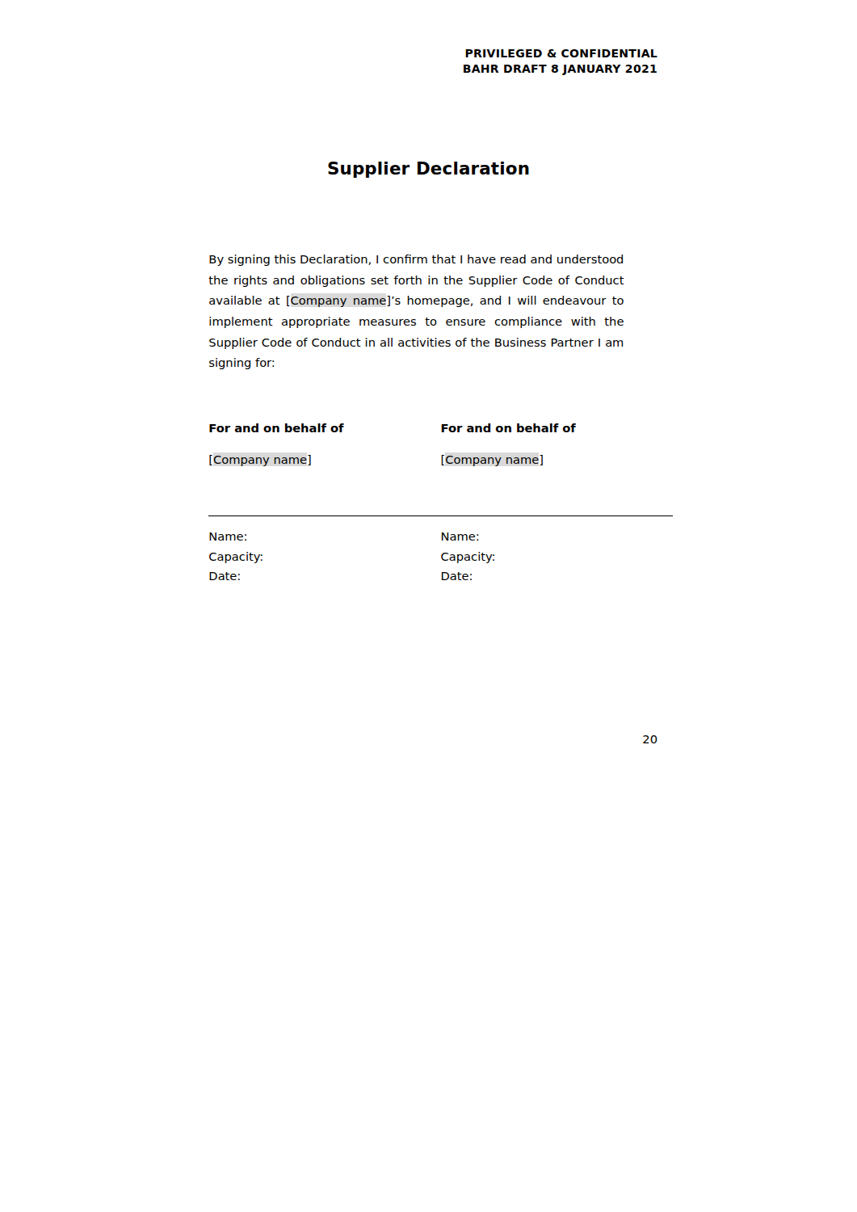PRIVILEGED & CONFIDENTIAL
BAHR DRAFT 8 JANUARY 2021
Supplier Declaration
By signing this Declaration, I confirm that I have read and understood the rights and obligations set forth in the Supplier Code of Conduct available at [Company name]’s homepage, and I will endeavour to implement appropriate measures to ensure compliance with the Supplier Code of Conduct in all activities of the Business Partner I am signing for:
| For and on behalf of [ Company name ] Name: Capacity: Date: | For and on behalf of [ Company name ] Name: Capacity: Date: |
20